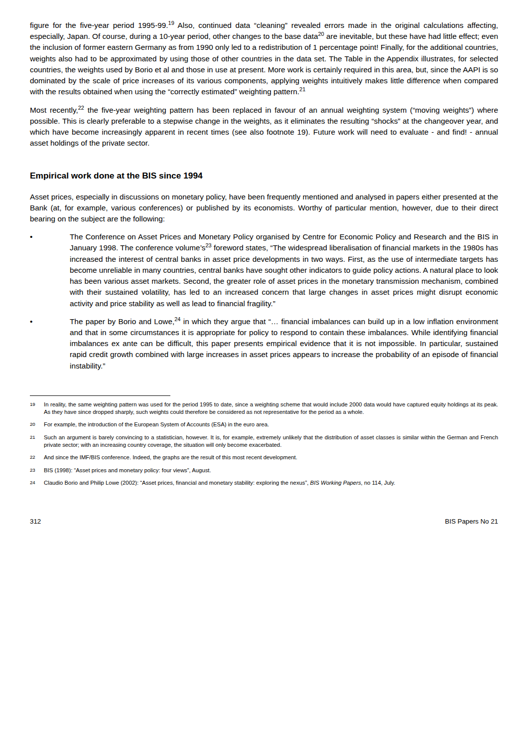figure for the five-year period 1995-99.19 Also, continued data “cleaning” revealed errors made in the original calculations affecting, especially, Japan. Of course, during a 10-year period, other changes to the base data20 are inevitable, but these have had little effect; even the inclusion of former eastern Germany as from 1990 only led to a redistribution of 1 percentage point! Finally, for the additional countries, weights also had to be approximated by using those of other countries in the data set. The Table in the Appendix illustrates, for selected countries, the weights used by Borio et al and those in use at present. More work is certainly required in this area, but, since the AAPI is so dominated by the scale of price increases of its various components, applying weights intuitively makes little difference when compared with the results obtained when using the “correctly estimated” weighting pattern.21
Most recently,22 the five-year weighting pattern has been replaced in favour of an annual weighting system (“moving weights”) where possible. This is clearly preferable to a stepwise change in the weights, as it eliminates the resulting “shocks” at the changeover year, and which have become increasingly apparent in recent times (see also footnote 19). Future work will need to evaluate - and find! - annual asset holdings of the private sector.
Empirical work done at the BIS since 1994
Asset prices, especially in discussions on monetary policy, have been frequently mentioned and analysed in papers either presented at the Bank (at, for example, various conferences) or published by its economists. Worthy of particular mention, however, due to their direct bearing on the subject are the following:
The Conference on Asset Prices and Monetary Policy organised by Centre for Economic Policy and Research and the BIS in January 1998. The conference volume’s23 foreword states, “The widespread liberalisation of financial markets in the 1980s has increased the interest of central banks in asset price developments in two ways. First, as the use of intermediate targets has become unreliable in many countries, central banks have sought other indicators to guide policy actions. A natural place to look has been various asset markets. Second, the greater role of asset prices in the monetary transmission mechanism, combined with their sustained volatility, has led to an increased concern that large changes in asset prices might disrupt economic activity and price stability as well as lead to financial fragility.”
The paper by Borio and Lowe,24 in which they argue that “… financial imbalances can build up in a low inflation environment and that in some circumstances it is appropriate for policy to respond to contain these imbalances. While identifying financial imbalances ex ante can be difficult, this paper presents empirical evidence that it is not impossible. In particular, sustained rapid credit growth combined with large increases in asset prices appears to increase the probability of an episode of financial instability.”
19 In reality, the same weighting pattern was used for the period 1995 to date, since a weighting scheme that would include 2000 data would have captured equity holdings at its peak. As they have since dropped sharply, such weights could therefore be considered as not representative for the period as a whole.
20 For example, the introduction of the European System of Accounts (ESA) in the euro area.
21 Such an argument is barely convincing to a statistician, however. It is, for example, extremely unlikely that the distribution of asset classes is similar within the German and French private sector; with an increasing country coverage, the situation will only become exacerbated.
22 And since the IMF/BIS conference. Indeed, the graphs are the result of this most recent development.
23 BIS (1998): “Asset prices and monetary policy: four views”, August.
24 Claudio Borio and Philip Lowe (2002): “Asset prices, financial and monetary stability: exploring the nexus”, BIS Working Papers, no 114, July.
312 BIS Papers No 21